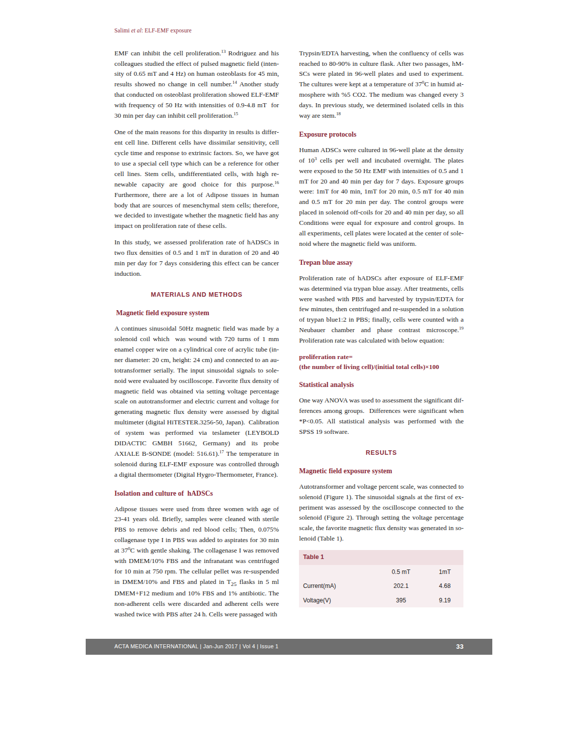Salimi et al: ELF-EMF exposure
EMF can inhibit the cell proliferation.13 Rodriguez and his colleagues studied the effect of pulsed magnetic field (intensity of 0.65 mT and 4 Hz) on human osteoblasts for 45 min, results showed no change in cell number.14 Another study that conducted on osteoblast proliferation showed ELF-EMF with frequency of 50 Hz with intensities of 0.9-4.8 mT for 30 min per day can inhibit cell proliferation.15
One of the main reasons for this disparity in results is different cell line. Different cells have dissimilar sensitivity, cell cycle time and response to extrinsic factors. So, we have got to use a special cell type which can be a reference for other cell lines. Stem cells, undifferentiated cells, with high renewable capacity are good choice for this purpose.16 Furthermore, there are a lot of Adipose tissues in human body that are sources of mesenchymal stem cells; therefore, we decided to investigate whether the magnetic field has any impact on proliferation rate of these cells.
In this study, we assessed proliferation rate of hADSCs in two flux densities of 0.5 and 1 mT in duration of 20 and 40 min per day for 7 days considering this effect can be cancer induction.
Materials and Methods
Magnetic field exposure system
A continues sinusoidal 50Hz magnetic field was made by a solenoid coil which was wound with 720 turns of 1 mm enamel copper wire on a cylindrical core of acrylic tube (inner diameter: 20 cm, height: 24 cm) and connected to an autotransformer serially. The input sinusoidal signals to solenoid were evaluated by oscilloscope. Favorite flux density of magnetic field was obtained via setting voltage percentage scale on autotransformer and electric current and voltage for generating magnetic flux density were assessed by digital multimeter (digital HiTESTER.3256-50, Japan). Calibration of system was performed via teslameter (LEYBOLD DIDACTIC GMBH 51662, Germany) and its probe AXIALE B-SONDE (model: 516.61).17 The temperature in solenoid during ELF-EMF exposure was controlled through a digital thermometer (Digital Hygro-Thermometer, France).
Isolation and culture of hADSCs
Adipose tissues were used from three women with age of 23-41 years old. Briefly, samples were cleaned with sterile PBS to remove debris and red blood cells; Then, 0.075% collagenase type I in PBS was added to aspirates for 30 min at 370C with gentle shaking. The collagenase I was removed with DMEM/10% FBS and the infranatant was centrifuged for 10 min at 750 rpm. The cellular pellet was re-suspended in DMEM/10% and FBS and plated in T25 flasks in 5 ml DMEM+F12 medium and 10% FBS and 1% antibiotic. The non-adherent cells were discarded and adherent cells were washed twice with PBS after 24 h. Cells were passaged with
Trypsin/EDTA harvesting, when the confluency of cells was reached to 80-90% in culture flask. After two passages, hMSCs were plated in 96-well plates and used to experiment. The cultures were kept at a temperature of 370C in humid atmosphere with %5 CO2. The medium was changed every 3 days. In previous study, we determined isolated cells in this way are stem.18
Exposure protocols
Human ADSCs were cultured in 96-well plate at the density of 103 cells per well and incubated overnight. The plates were exposed to the 50 Hz EMF with intensities of 0.5 and 1 mT for 20 and 40 min per day for 7 days. Exposure groups were: 1mT for 40 min, 1mT for 20 min, 0.5 mT for 40 min and 0.5 mT for 20 min per day. The control groups were placed in solenoid off-coils for 20 and 40 min per day, so all Conditions were equal for exposure and control groups. In all experiments, cell plates were located at the center of solenoid where the magnetic field was uniform.
Trepan blue assay
Proliferation rate of hADSCs after exposure of ELF-EMF was determined via trypan blue assay. After treatments, cells were washed with PBS and harvested by trypsin/EDTA for few minutes, then centrifuged and re-suspended in a solution of trypan blue1:2 in PBS; finally, cells were counted with a Neubauer chamber and phase contrast microscope.19 Proliferation rate was calculated with below equation:
proliferation rate= (the number of living cell)/(initial total cells)×100
Statistical analysis
One way ANOVA was used to assessment the significant differences among groups. Differences were significant when *P<0.05. All statistical analysis was performed with the SPSS 19 software.
Results
Magnetic field exposure system
Autotransformer and voltage percent scale, was connected to solenoid (Figure 1). The sinusoidal signals at the first of experiment was assessed by the oscilloscope connected to the solenoid (Figure 2). Through setting the voltage percentage scale, the favorite magnetic flux density was generated in solenoid (Table 1).
Table 1
| | 0.5 mT | 1mT |
| Current(mA) | 202.1 | 4.68 |
| Voltage(V) | 395 | 9.19 |
ACTA MEDICA INTERNATIONAL | Jan-Jun 2017 | Vol 4 | Issue 1 33